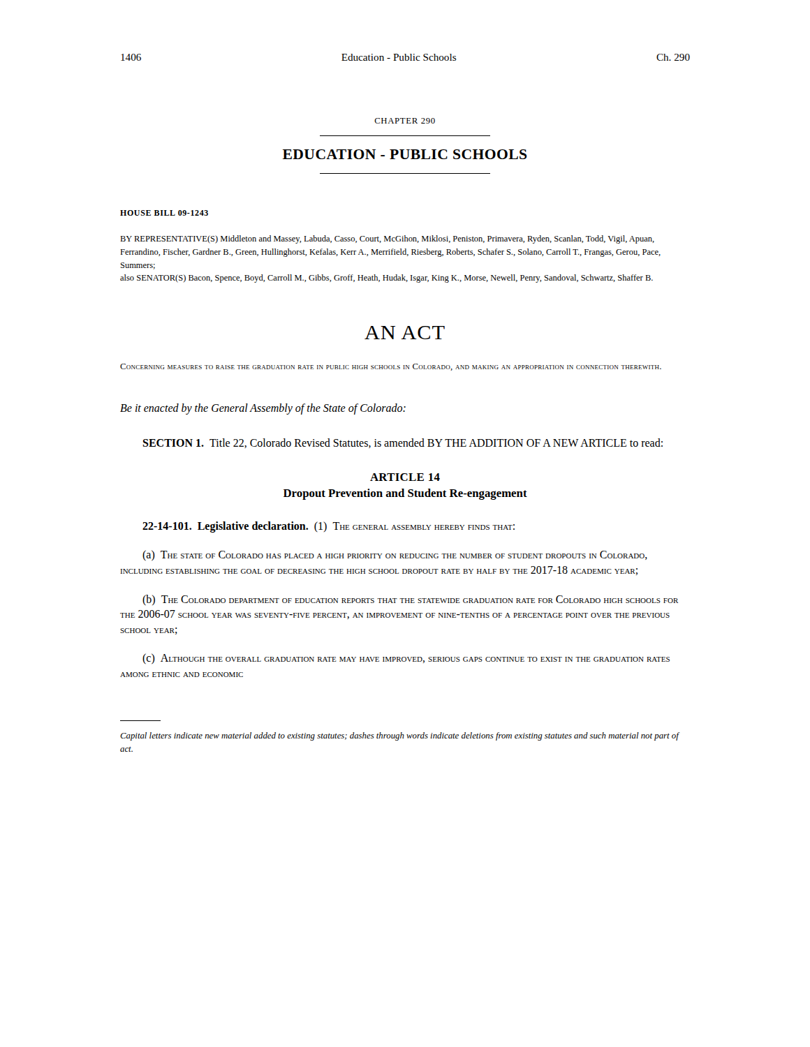1406 Education - Public Schools Ch. 290
CHAPTER 290
EDUCATION - PUBLIC SCHOOLS
HOUSE BILL 09-1243
BY REPRESENTATIVE(S) Middleton and Massey, Labuda, Casso, Court, McGihon, Miklosi, Peniston, Primavera, Ryden, Scanlan, Todd, Vigil, Apuan, Ferrandino, Fischer, Gardner B., Green, Hullinghorst, Kefalas, Kerr A., Merrifield, Riesberg, Roberts, Schafer S., Solano, Carroll T., Frangas, Gerou, Pace, Summers;
also SENATOR(S) Bacon, Spence, Boyd, Carroll M., Gibbs, Groff, Heath, Hudak, Isgar, King K., Morse, Newell, Penry, Sandoval, Schwartz, Shaffer B.
AN ACT
Concerning measures to raise the graduation rate in public high schools in Colorado, and making an appropriation in connection therewith.
Be it enacted by the General Assembly of the State of Colorado:
SECTION 1. Title 22, Colorado Revised Statutes, is amended BY THE ADDITION OF A NEW ARTICLE to read:
ARTICLE 14 Dropout Prevention and Student Re-engagement
22-14-101. Legislative declaration. (1) The general assembly hereby finds that:
(a) The state of Colorado has placed a high priority on reducing the number of student dropouts in Colorado, including establishing the goal of decreasing the high school dropout rate by half by the 2017-18 academic year;
(b) The Colorado department of education reports that the statewide graduation rate for Colorado high schools for the 2006-07 school year was seventy-five percent, an improvement of nine-tenths of a percentage point over the previous school year;
(c) Although the overall graduation rate may have improved, serious gaps continue to exist in the graduation rates among ethnic and economic
Capital letters indicate new material added to existing statutes; dashes through words indicate deletions from existing statutes and such material not part of act.